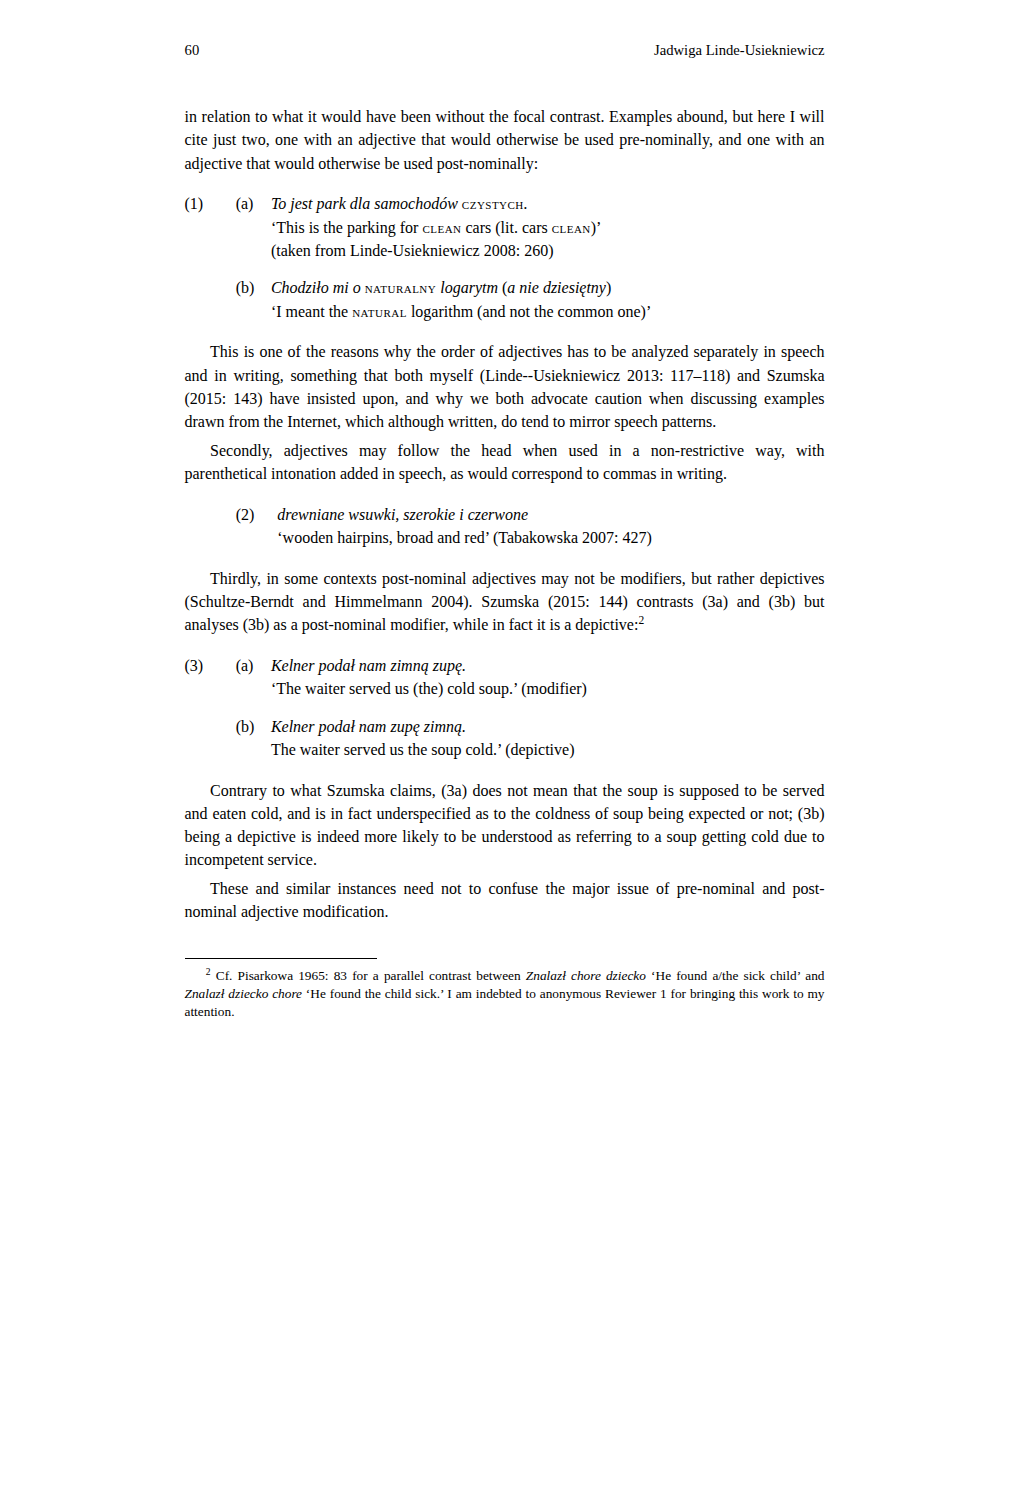60 Jadwiga Linde-Usiekniewicz
in relation to what it would have been without the focal contrast. Examples abound, but here I will cite just two, one with an adjective that would otherwise be used pre-nominally, and one with an adjective that would otherwise be used post-nominally:
(1) (a) To jest park dla samochodów czystych.
‘This is the parking for clean cars (lit. cars clean)’ (taken from Linde-Usiekniewicz 2008: 260)
(b) Chodziło mi o naturalny logarytm (a nie dziesiętny)
‘I meant the natural logarithm (and not the common one)’
This is one of the reasons why the order of adjectives has to be analyzed separately in speech and in writing, something that both myself (Linde-⁠-Usiekniewicz 2013: 117–118) and Szumska (2015: 143) have insisted upon, and why we both advocate caution when discussing examples drawn from the Internet, which although written, do tend to mirror speech patterns.
Secondly, adjectives may follow the head when used in a non-restrictive way, with parenthetical intonation added in speech, as would correspond to commas in writing.
(2) drewniane wsuwki, szerokie i czerwone ‘wooden hairpins, broad and red’ (Tabakowska 2007: 427)
Thirdly, in some contexts post-nominal adjectives may not be modifiers, but rather depictives (Schultze-Berndt and Himmelmann 2004). Szumska (2015: 144) contrasts (3a) and (3b) but analyses (3b) as a post-nominal modifier, while in fact it is a depictive:2
(3) (a) Kelner podał nam zimną zupę.
‘The waiter served us (the) cold soup.’ (modifier)
(b) Kelner podał nam zupę zimną.
The waiter served us the soup cold.’ (depictive)
Contrary to what Szumska claims, (3a) does not mean that the soup is supposed to be served and eaten cold, and is in fact underspecified as to the coldness of soup being expected or not; (3b) being a depictive is indeed more likely to be understood as referring to a soup getting cold due to incompetent service.
These and similar instances need not to confuse the major issue of pre-⁠nominal and post-nominal adjective modification.
2 Cf. Pisarkowa 1965: 83 for a parallel contrast between Znalazł chore dziecko ‘He found a/the sick child’ and Znalazł dziecko chore ‘He found the child sick.’ I am indebted to anonymous Reviewer 1 for bringing this work to my attention.